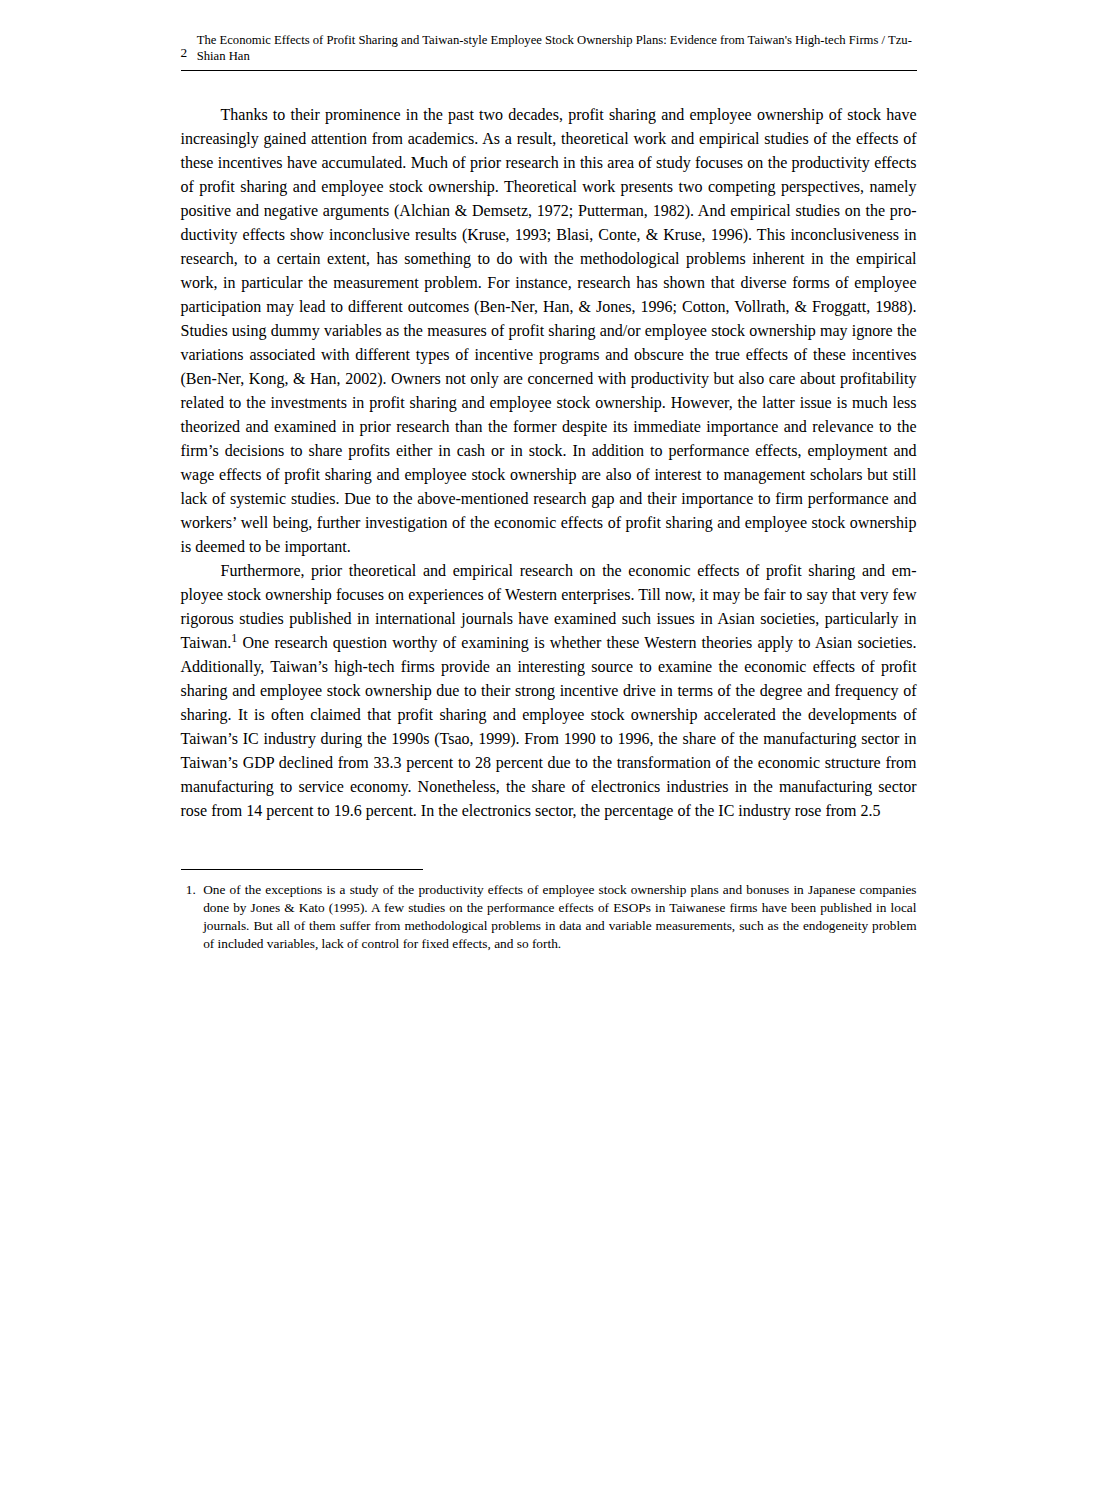2
The Economic Effects of Profit Sharing and Taiwan-style Employee Stock Ownership Plans: Evidence from Taiwan's High-tech Firms / Tzu-Shian Han
Thanks to their prominence in the past two decades, profit sharing and employee ownership of stock have increasingly gained attention from academics. As a result, theoretical work and empirical studies of the effects of these incentives have accumulated. Much of prior research in this area of study focuses on the productivity effects of profit sharing and employee stock ownership. Theoretical work presents two competing perspectives, namely positive and negative arguments (Alchian & Demsetz, 1972; Putterman, 1982). And empirical studies on the productivity effects show inconclusive results (Kruse, 1993; Blasi, Conte, & Kruse, 1996). This inconclusiveness in research, to a certain extent, has something to do with the methodological problems inherent in the empirical work, in particular the measurement problem. For instance, research has shown that diverse forms of employee participation may lead to different outcomes (Ben-Ner, Han, & Jones, 1996; Cotton, Vollrath, & Froggatt, 1988). Studies using dummy variables as the measures of profit sharing and/or employee stock ownership may ignore the variations associated with different types of incentive programs and obscure the true effects of these incentives (Ben-Ner, Kong, & Han, 2002). Owners not only are concerned with productivity but also care about profitability related to the investments in profit sharing and employee stock ownership. However, the latter issue is much less theorized and examined in prior research than the former despite its immediate importance and relevance to the firm’s decisions to share profits either in cash or in stock. In addition to performance effects, employment and wage effects of profit sharing and employee stock ownership are also of interest to management scholars but still lack of systemic studies. Due to the above-mentioned research gap and their importance to firm performance and workers’ well being, further investigation of the economic effects of profit sharing and employee stock ownership is deemed to be important.
Furthermore, prior theoretical and empirical research on the economic effects of profit sharing and employee stock ownership focuses on experiences of Western enterprises. Till now, it may be fair to say that very few rigorous studies published in international journals have examined such issues in Asian societies, particularly in Taiwan.1 One research question worthy of examining is whether these Western theories apply to Asian societies. Additionally, Taiwan’s high-tech firms provide an interesting source to examine the economic effects of profit sharing and employee stock ownership due to their strong incentive drive in terms of the degree and frequency of sharing. It is often claimed that profit sharing and employee stock ownership accelerated the developments of Taiwan’s IC industry during the 1990s (Tsao, 1999). From 1990 to 1996, the share of the manufacturing sector in Taiwan’s GDP declined from 33.3 percent to 28 percent due to the transformation of the economic structure from manufacturing to service economy. Nonetheless, the share of electronics industries in the manufacturing sector rose from 14 percent to 19.6 percent. In the electronics sector, the percentage of the IC industry rose from 2.5
One of the exceptions is a study of the productivity effects of employee stock ownership plans and bonuses in Japanese companies done by Jones & Kato (1995). A few studies on the performance effects of ESOPs in Taiwanese firms have been published in local journals. But all of them suffer from methodological problems in data and variable measurements, such as the endogeneity problem of included variables, lack of control for fixed effects, and so forth.